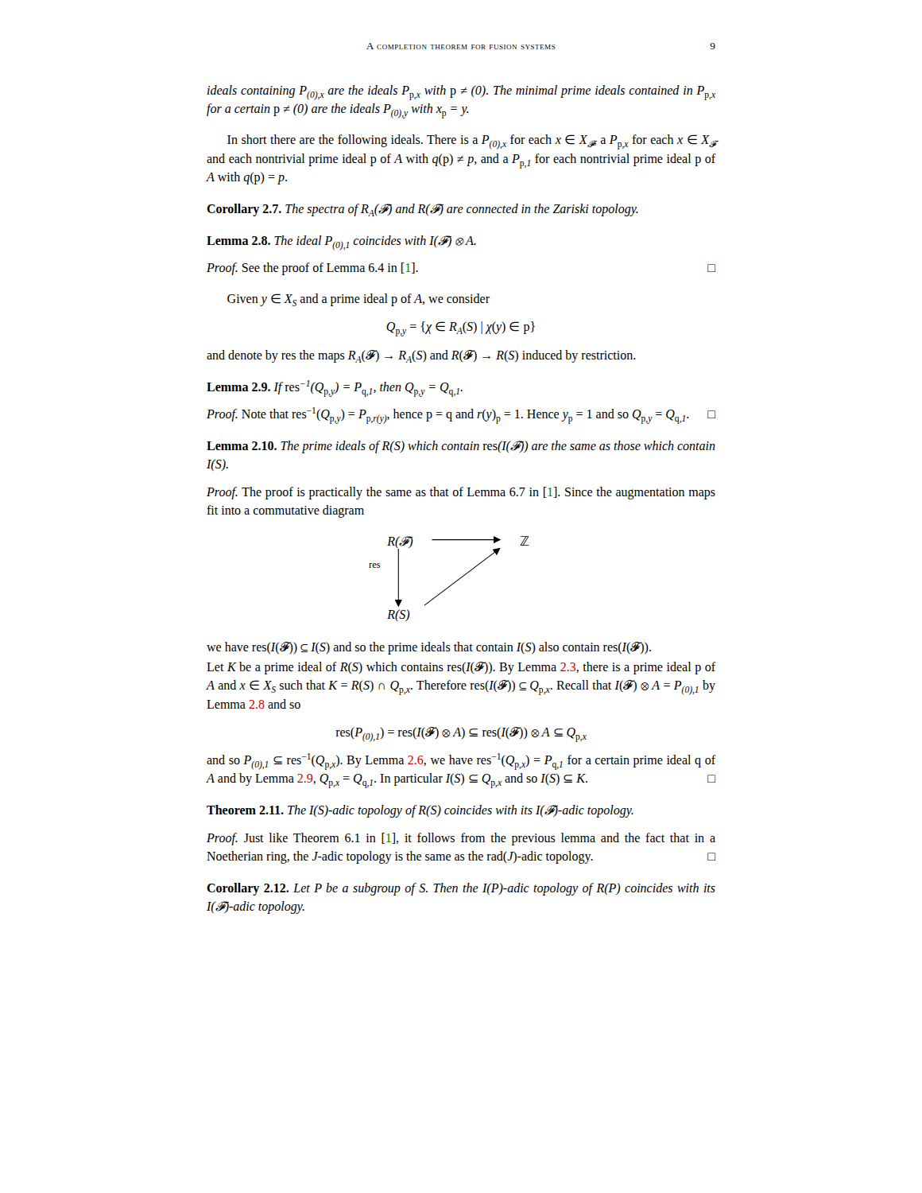A completion theorem for fusion systems 9
ideals containing P(0),x are the ideals Pp,x with p ≠ (0). The minimal prime ideals contained in Pp,x for a certain p ≠ (0) are the ideals P(0),y with xp = y.
In short there are the following ideals. There is a P(0),x for each x ∈ X𝓕, a Pp,x for each x ∈ X𝓕 and each nontrivial prime ideal p of A with q(p) ≠ p, and a Pp,1 for each nontrivial prime ideal p of A with q(p) = p.
Corollary 2.7. The spectra of RA(𝓕) and R(𝓕) are connected in the Zariski topology.
Lemma 2.8. The ideal P(0),1 coincides with I(𝓕) ⊗ A.
Proof. See the proof of Lemma 6.4 in [1].
Given y ∈ XS and a prime ideal p of A, we consider
Qp,y = {χ ∈ RA(S) | χ(y) ∈ p}
and denote by res the maps RA(𝓕) → RA(S) and R(𝓕) → R(S) induced by restriction.
Lemma 2.9. If res−1(Qp,y) = Pq,1, then Qp,y = Qq,1.
Proof. Note that res−1(Qp,y) = Pp,r(y), hence p = q and r(y)p = 1. Hence yp = 1 and so Qp,y = Qq,1.
Lemma 2.10. The prime ideals of R(S) which contain res(I(𝓕)) are the same as those which contain I(S).
Proof. The proof is practically the same as that of Lemma 6.7 in [1]. Since the augmentation maps fit into a commutative diagram
R(𝓕) ℤ R(S) res
we have res(I(𝓕)) ⊆ I(S) and so the prime ideals that contain I(S) also contain res(I(𝓕)).
Let K be a prime ideal of R(S) which contains res(I(𝓕)). By Lemma 2.3, there is a prime ideal p of A and x ∈ XS such that K = R(S) ∩ Qp,x. Therefore res(I(𝓕)) ⊆ Qp,x. Recall that I(𝓕) ⊗ A = P(0),1 by Lemma 2.8 and so
res(P(0),1) = res(I(𝓕) ⊗ A) ⊆ res(I(𝓕)) ⊗ A ⊆ Qp,x
and so P(0),1 ⊆ res−1(Qp,x). By Lemma 2.6, we have res−1(Qp,x) = Pq,1 for a certain prime ideal q of A and by Lemma 2.9, Qp,x = Qq,1. In particular I(S) ⊆ Qp,x and so I(S) ⊆ K.
Theorem 2.11. The I(S)-adic topology of R(S) coincides with its I(𝓕)-adic topology.
Proof. Just like Theorem 6.1 in [1], it follows from the previous lemma and the fact that in a Noetherian ring, the J-adic topology is the same as the rad(J)-adic topology.
Corollary 2.12. Let P be a subgroup of S. Then the I(P)-adic topology of R(P) coincides with its I(𝓕)-adic topology.